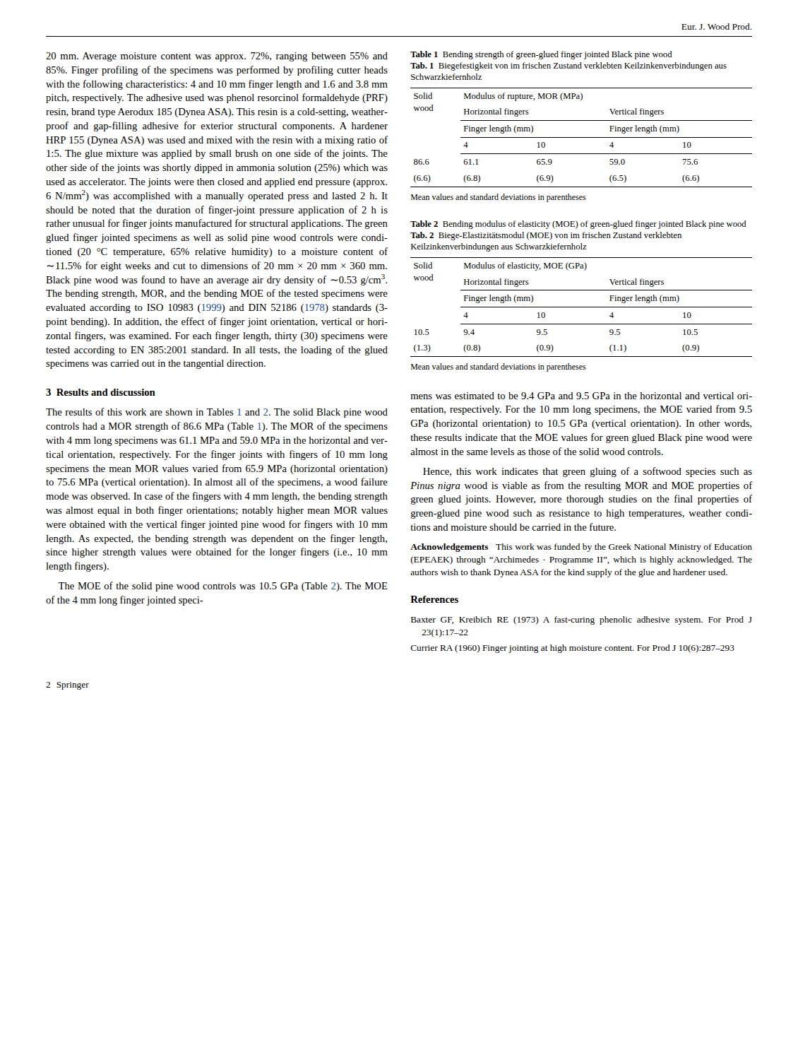Eur. J. Wood Prod.
20 mm. Average moisture content was approx. 72%, ranging between 55% and 85%. Finger profiling of the specimens was performed by profiling cutter heads with the following characteristics: 4 and 10 mm finger length and 1.6 and 3.8 mm pitch, respectively. The adhesive used was phenol resorcinol formaldehyde (PRF) resin, brand type Aerodux 185 (Dynea ASA). This resin is a cold-setting, weatherproof and gap-filling adhesive for exterior structural components. A hardener HRP 155 (Dynea ASA) was used and mixed with the resin with a mixing ratio of 1:5. The glue mixture was applied by small brush on one side of the joints. The other side of the joints was shortly dipped in ammonia solution (25%) which was used as accelerator. The joints were then closed and applied end pressure (approx. 6 N/mm2) was accomplished with a manually operated press and lasted 2 h. It should be noted that the duration of finger-joint pressure application of 2 h is rather unusual for finger joints manufactured for structural applications. The green glued finger jointed specimens as well as solid pine wood controls were conditioned (20 °C temperature, 65% relative humidity) to a moisture content of ∼11.5% for eight weeks and cut to dimensions of 20 mm × 20 mm × 360 mm. Black pine wood was found to have an average air dry density of ∼0.53 g/cm3. The bending strength, MOR, and the bending MOE of the tested specimens were evaluated according to ISO 10983 (1999) and DIN 52186 (1978) standards (3-point bending). In addition, the effect of finger joint orientation, vertical or horizontal fingers, was examined. For each finger length, thirty (30) specimens were tested according to EN 385:2001 standard. In all tests, the loading of the glued specimens was carried out in the tangential direction.
3 Results and discussion
The results of this work are shown in Tables 1 and 2. The solid Black pine wood controls had a MOR strength of 86.6 MPa (Table 1). The MOR of the specimens with 4 mm long specimens was 61.1 MPa and 59.0 MPa in the horizontal and vertical orientation, respectively. For the finger joints with fingers of 10 mm long specimens the mean MOR values varied from 65.9 MPa (horizontal orientation) to 75.6 MPa (vertical orientation). In almost all of the specimens, a wood failure mode was observed. In case of the fingers with 4 mm length, the bending strength was almost equal in both finger orientations; notably higher mean MOR values were obtained with the vertical finger jointed pine wood for fingers with 10 mm length. As expected, the bending strength was dependent on the finger length, since higher strength values were obtained for the longer fingers (i.e., 10 mm length fingers).
The MOE of the solid pine wood controls was 10.5 GPa (Table 2). The MOE of the 4 mm long finger jointed speci-
Table 1 Bending strength of green-glued finger jointed Black pine wood
Tab. 1 Biegefestigkeit von im frischen Zustand verklebten Keilzinkenverbindungen aus Schwarzkiefernholz
| Solid wood | Modulus of rupture, MOR (MPa) |
| --- | --- |
| Horizontal fingers | Vertical fingers |
| Finger length (mm) | Finger length (mm) |
| 4 | 10 | 4 | 10 |
| 86.6 | 61.1 | 65.9 | 59.0 | 75.6 |
| (6.6) | (6.8) | (6.9) | (6.5) | (6.6) |
Mean values and standard deviations in parentheses
Table 2 Bending modulus of elasticity (MOE) of green-glued finger jointed Black pine wood
Tab. 2 Biege-Elastizitätsmodul (MOE) von im frischen Zustand verklebten Keilzinkenverbindungen aus Schwarzkiefernholz
| Solid wood | Modulus of elasticity, MOE (GPa) |
| --- | --- |
| Horizontal fingers | Vertical fingers |
| Finger length (mm) | Finger length (mm) |
| 4 | 10 | 4 | 10 |
| 10.5 | 9.4 | 9.5 | 9.5 | 10.5 |
| (1.3) | (0.8) | (0.9) | (1.1) | (0.9) |
Mean values and standard deviations in parentheses
mens was estimated to be 9.4 GPa and 9.5 GPa in the horizontal and vertical orientation, respectively. For the 10 mm long specimens, the MOE varied from 9.5 GPa (horizontal orientation) to 10.5 GPa (vertical orientation). In other words, these results indicate that the MOE values for green glued Black pine wood were almost in the same levels as those of the solid wood controls.
Hence, this work indicates that green gluing of a softwood species such as Pinus nigra wood is viable as from the resulting MOR and MOE properties of green glued joints. However, more thorough studies on the final properties of green-glued pine wood such as resistance to high temperatures, weather conditions and moisture should be carried in the future.
Acknowledgements This work was funded by the Greek National Ministry of Education (EPEAEK) through “Archimedes · Programme II”, which is highly acknowledged. The authors wish to thank Dynea ASA for the kind supply of the glue and hardener used.
References
Baxter GF, Kreibich RE (1973) A fast-curing phenolic adhesive system. For Prod J 23(1):17–22
Currier RA (1960) Finger jointing at high moisture content. For Prod J 10(6):287–293
2 Springer